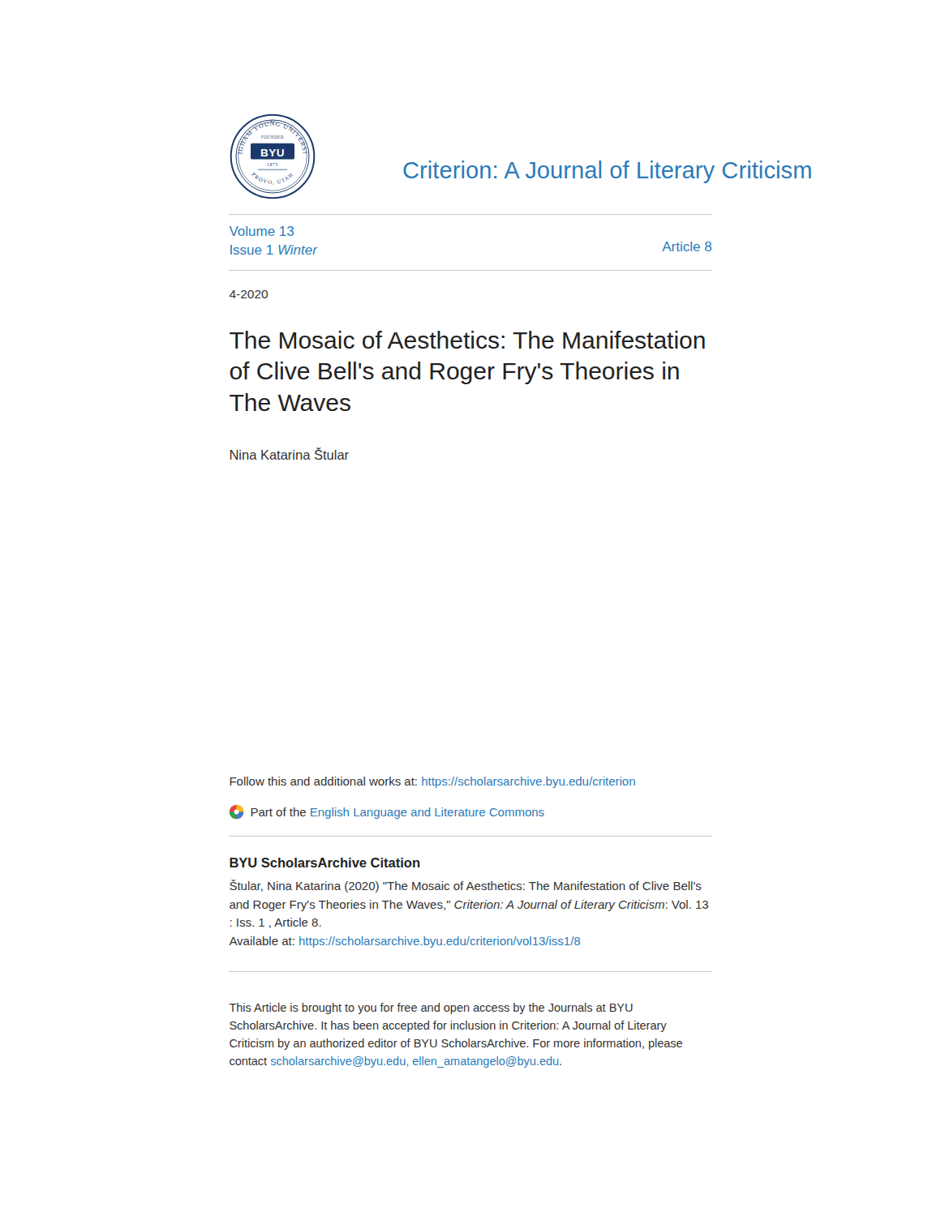BRIGHAM YOUNG UNIVERSITY PROVO, UTAH FOUNDED BYU 1875
Criterion: A Journal of Literary Criticism
Volume 13 Issue 1 Winter
Article 8
4-2020
The Mosaic of Aesthetics: The Manifestation of Clive Bell's and Roger Fry's Theories in The Waves
Nina Katarina Štular
Follow this and additional works at: https://scholarsarchive.byu.edu/criterion
Part of the English Language and Literature Commons
BYU ScholarsArchive Citation
Štular, Nina Katarina (2020) "The Mosaic of Aesthetics: The Manifestation of Clive Bell's and Roger Fry's Theories in The Waves," Criterion: A Journal of Literary Criticism: Vol. 13 : Iss. 1 , Article 8.
Available at: https://scholarsarchive.byu.edu/criterion/vol13/iss1/8
This Article is brought to you for free and open access by the Journals at BYU ScholarsArchive. It has been accepted for inclusion in Criterion: A Journal of Literary Criticism by an authorized editor of BYU ScholarsArchive. For more information, please contact scholarsarchive@byu.edu, ellen_amatangelo@byu.edu.